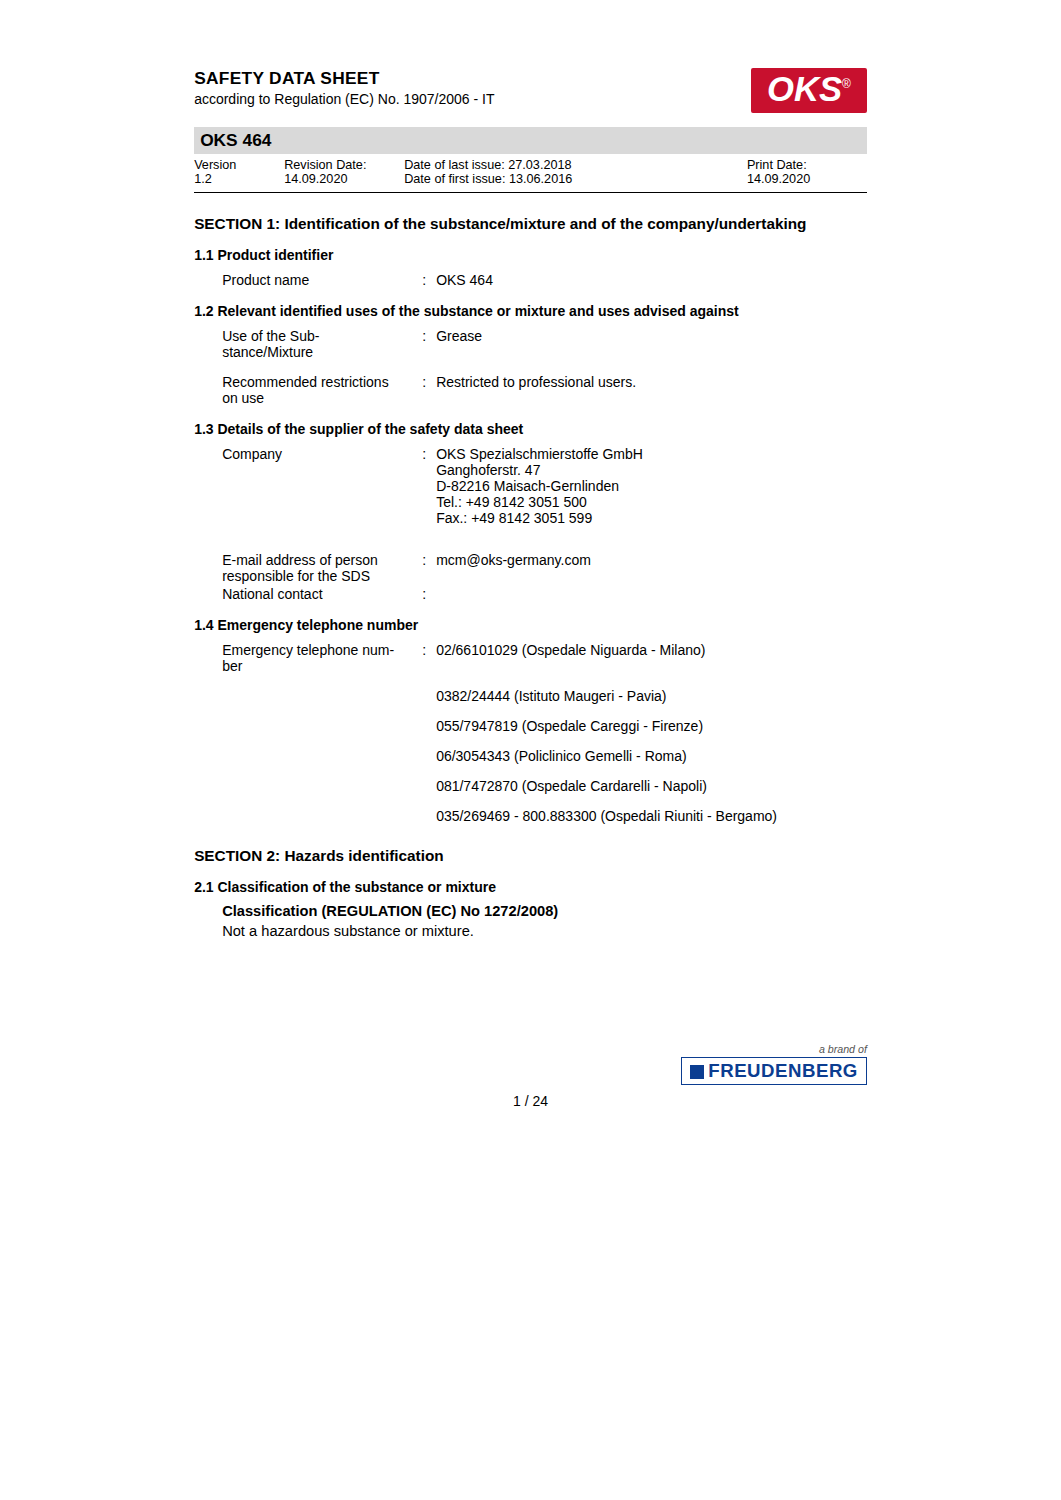SAFETY DATA SHEET
according to Regulation (EC) No. 1907/2006 - IT
OKS®
OKS 464
Version 1.2
Revision Date: 14.09.2020
Date of last issue: 27.03.2018 Date of first issue: 13.06.2016
Print Date: 14.09.2020
SECTION 1: Identification of the substance/mixture and of the company/undertaking
1.1 Product identifier
| Product name | : | OKS 464 |
1.2 Relevant identified uses of the substance or mixture and uses advised against
| Use of the Sub- stance/Mixture | : | Grease |
| Recommended restrictions on use | : | Restricted to professional users. |
1.3 Details of the supplier of the safety data sheet
| Company | : | OKS Spezialschmierstoffe GmbH Ganghoferstr. 47 D-82216 Maisach-Gernlinden Tel.: +49 8142 3051 500 Fax.: +49 8142 3051 599 |
| E-mail address of person responsible for the SDS | : | mcm@oks-germany.com |
| National contact | : | |
1.4 Emergency telephone number
| Emergency telephone num- ber | : | 02/66101029 (Ospedale Niguarda - Milano) |
| | | 0382/24444 (Istituto Maugeri - Pavia) |
| | | 055/7947819 (Ospedale Careggi - Firenze) |
| | | 06/3054343 (Policlinico Gemelli - Roma) |
| | | 081/7472870 (Ospedale Cardarelli - Napoli) |
| | | 035/269469 - 800.883300 (Ospedali Riuniti - Bergamo) |
SECTION 2: Hazards identification
2.1 Classification of the substance or mixture
Classification (REGULATION (EC) No 1272/2008)
Not a hazardous substance or mixture.
1 / 24
a brand of
FREUDENBERG